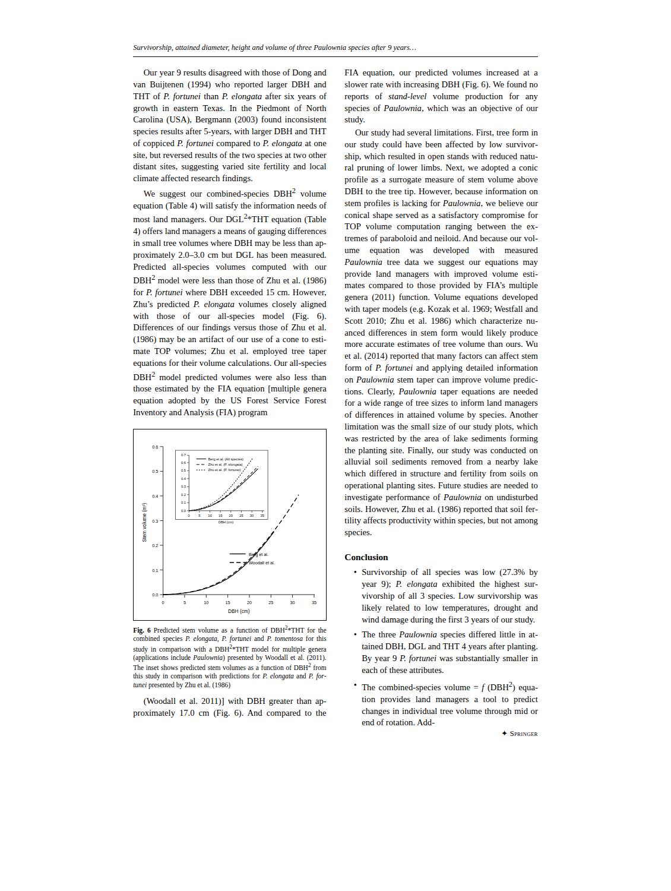Survivorship, attained diameter, height and volume of three Paulownia species after 9 years…
Our year 9 results disagreed with those of Dong and van Buijtenen (1994) who reported larger DBH and THT of P. fortunei than P. elongata after six years of growth in eastern Texas. In the Piedmont of North Carolina (USA), Bergmann (2003) found inconsistent species results after 5-years, with larger DBH and THT of coppiced P. fortunei compared to P. elongata at one site, but reversed results of the two species at two other distant sites, suggesting varied site fertility and local climate affected research findings.
We suggest our combined-species DBH2 volume equation (Table 4) will satisfy the information needs of most land managers. Our DGL2*THT equation (Table 4) offers land managers a means of gauging differences in small tree volumes where DBH may be less than approximately 2.0–3.0 cm but DGL has been measured. Predicted all-species volumes computed with our DBH2 model were less than those of Zhu et al. (1986) for P. fortunei where DBH exceeded 15 cm. However, Zhu’s predicted P. elongata volumes closely aligned with those of our all-species model (Fig. 6). Differences of our findings versus those of Zhu et al. (1986) may be an artifact of our use of a cone to estimate TOP volumes; Zhu et al. employed tree taper equations for their volume calculations. Our all-species DBH2 model predicted volumes were also less than those estimated by the FIA equation [multiple genera equation adopted by the US Forest Service Forest Inventory and Analysis (FIA) program
0.0 0.1 0.2 0.3 0.4 0.5 0.6 0 5 10 15 20 25 30 35 DBH (cm) Stem volume (m³) Berg et al. Woodall et al. 0.0 0.1 0.2 0.3 0.4 0.5 0.6 0.7 0 5 10 15 20 25 30 35 DBH (cm) Berg et al. (All species) Zhu et al. (P. elongata) Zhu et al. (P. fortunei)
Fig. 6 Predicted stem volume as a function of DBH2*THT for the combined species P. elongata, P. fortunei and P. tomentosa for this study in comparison with a DBH2*THT model for multiple genera (applications include Paulownia) presented by Woodall et al. (2011). The inset shows predicted stem volumes as a function of DBH2 from this study in comparison with predictions for P. elongata and P. fortunei presented by Zhu et al. (1986)
(Woodall et al. 2011)] with DBH greater than approximately 17.0 cm (Fig. 6). And compared to the FIA equation, our predicted volumes increased at a slower rate with increasing DBH (Fig. 6). We found no reports of stand-level volume production for any species of Paulownia, which was an objective of our study.
Our study had several limitations. First, tree form in our study could have been affected by low survivorship, which resulted in open stands with reduced natural pruning of lower limbs. Next, we adopted a conic profile as a surrogate measure of stem volume above DBH to the tree tip. However, because information on stem profiles is lacking for Paulownia, we believe our conical shape served as a satisfactory compromise for TOP volume computation ranging between the extremes of paraboloid and neiloid. And because our volume equation was developed with measured Paulownia tree data we suggest our equations may provide land managers with improved volume estimates compared to those provided by FIA’s multiple genera (2011) function. Volume equations developed with taper models (e.g. Kozak et al. 1969; Westfall and Scott 2010; Zhu et al. 1986) which characterize nuanced differences in stem form would likely produce more accurate estimates of tree volume than ours. Wu et al. (2014) reported that many factors can affect stem form of P. fortunei and applying detailed information on Paulownia stem taper can improve volume predictions. Clearly, Paulownia taper equations are needed for a wide range of tree sizes to inform land managers of differences in attained volume by species. Another limitation was the small size of our study plots, which was restricted by the area of lake sediments forming the planting site. Finally, our study was conducted on alluvial soil sediments removed from a nearby lake which differed in structure and fertility from soils on operational planting sites. Future studies are needed to investigate performance of Paulownia on undisturbed soils. However, Zhu et al. (1986) reported that soil fertility affects productivity within species, but not among species.
Conclusion
Survivorship of all species was low (27.3% by year 9); P. elongata exhibited the highest survivorship of all 3 species. Low survivorship was likely related to low temperatures, drought and wind damage during the first 3 years of our study.
The three Paulownia species differed little in attained DBH, DGL and THT 4 years after planting. By year 9 P. fortunei was substantially smaller in each of these attributes.
The combined-species volume = f (DBH2) equation provides land managers a tool to predict changes in individual tree volume through mid or end of rotation. Add-
✦Springer